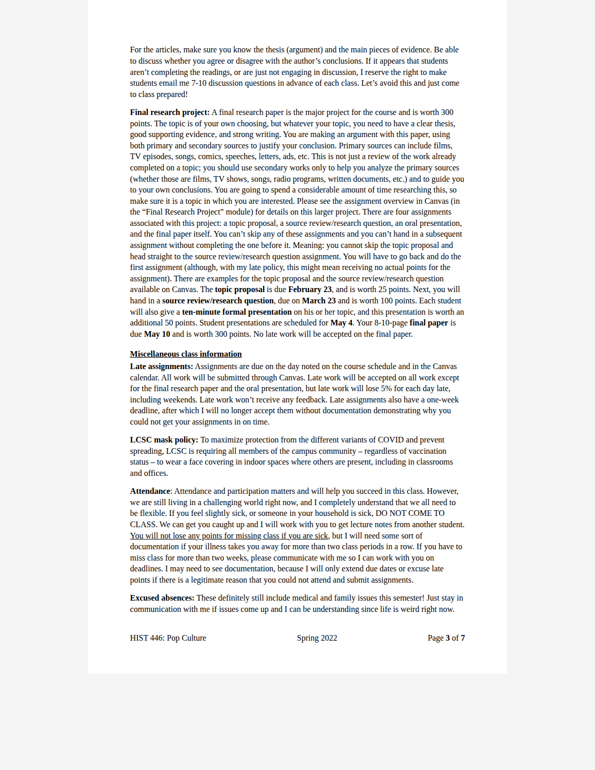For the articles, make sure you know the thesis (argument) and the main pieces of evidence. Be able to discuss whether you agree or disagree with the author’s conclusions. If it appears that students aren’t completing the readings, or are just not engaging in discussion, I reserve the right to make students email me 7-10 discussion questions in advance of each class. Let’s avoid this and just come to class prepared!
Final research project: A final research paper is the major project for the course and is worth 300 points. The topic is of your own choosing, but whatever your topic, you need to have a clear thesis, good supporting evidence, and strong writing. You are making an argument with this paper, using both primary and secondary sources to justify your conclusion. Primary sources can include films, TV episodes, songs, comics, speeches, letters, ads, etc. This is not just a review of the work already completed on a topic; you should use secondary works only to help you analyze the primary sources (whether those are films, TV shows, songs, radio programs, written documents, etc.) and to guide you to your own conclusions. You are going to spend a considerable amount of time researching this, so make sure it is a topic in which you are interested. Please see the assignment overview in Canvas (in the “Final Research Project” module) for details on this larger project. There are four assignments associated with this project: a topic proposal, a source review/research question, an oral presentation, and the final paper itself. You can’t skip any of these assignments and you can’t hand in a subsequent assignment without completing the one before it. Meaning: you cannot skip the topic proposal and head straight to the source review/research question assignment. You will have to go back and do the first assignment (although, with my late policy, this might mean receiving no actual points for the assignment). There are examples for the topic proposal and the source review/research question available on Canvas. The topic proposal is due February 23, and is worth 25 points. Next, you will hand in a source review/research question, due on March 23 and is worth 100 points. Each student will also give a ten-minute formal presentation on his or her topic, and this presentation is worth an additional 50 points. Student presentations are scheduled for May 4. Your 8-10-page final paper is due May 10 and is worth 300 points. No late work will be accepted on the final paper.
Miscellaneous class information
Late assignments: Assignments are due on the day noted on the course schedule and in the Canvas calendar. All work will be submitted through Canvas. Late work will be accepted on all work except for the final research paper and the oral presentation, but late work will lose 5% for each day late, including weekends. Late work won’t receive any feedback. Late assignments also have a one-week deadline, after which I will no longer accept them without documentation demonstrating why you could not get your assignments in on time.
LCSC mask policy: To maximize protection from the different variants of COVID and prevent spreading, LCSC is requiring all members of the campus community – regardless of vaccination status – to wear a face covering in indoor spaces where others are present, including in classrooms and offices.
Attendance: Attendance and participation matters and will help you succeed in this class. However, we are still living in a challenging world right now, and I completely understand that we all need to be flexible. If you feel slightly sick, or someone in your household is sick, DO NOT COME TO CLASS. We can get you caught up and I will work with you to get lecture notes from another student. You will not lose any points for missing class if you are sick, but I will need some sort of documentation if your illness takes you away for more than two class periods in a row. If you have to miss class for more than two weeks, please communicate with me so I can work with you on deadlines. I may need to see documentation, because I will only extend due dates or excuse late points if there is a legitimate reason that you could not attend and submit assignments.
Excused absences: These definitely still include medical and family issues this semester! Just stay in communication with me if issues come up and I can be understanding since life is weird right now.
HIST 446: Pop Culture
Spring 2022
Page 3 of 7